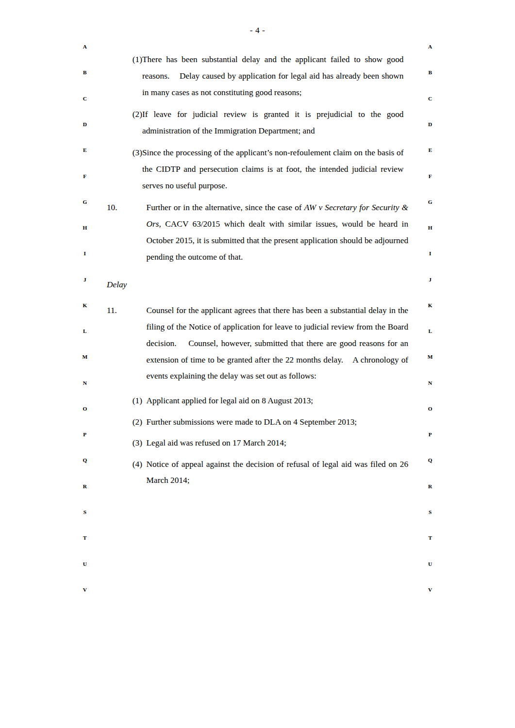- 4 -
ABCDEFGHIJKLMNOPQRSTUV
ABCDEFGHIJKLMNOPQRSTUV
(1) There has been substantial delay and the applicant failed to show good reasons. Delay caused by application for legal aid has already been shown in many cases as not constituting good reasons;
(2) If leave for judicial review is granted it is prejudicial to the good administration of the Immigration Department; and
(3) Since the processing of the applicant’s non-refoulement claim on the basis of the CIDTP and persecution claims is at foot, the intended judicial review serves no useful purpose.
10. Further or in the alternative, since the case of AW v Secretary for Security & Ors, CACV 63/2015 which dealt with similar issues, would be heard in October 2015, it is submitted that the present application should be adjourned pending the outcome of that.
Delay
11. Counsel for the applicant agrees that there has been a substantial delay in the filing of the Notice of application for leave to judicial review from the Board decision. Counsel, however, submitted that there are good reasons for an extension of time to be granted after the 22 months delay. A chronology of events explaining the delay was set out as follows:
(1) Applicant applied for legal aid on 8 August 2013;
(2) Further submissions were made to DLA on 4 September 2013;
(3) Legal aid was refused on 17 March 2014;
(4) Notice of appeal against the decision of refusal of legal aid was filed on 26 March 2014;